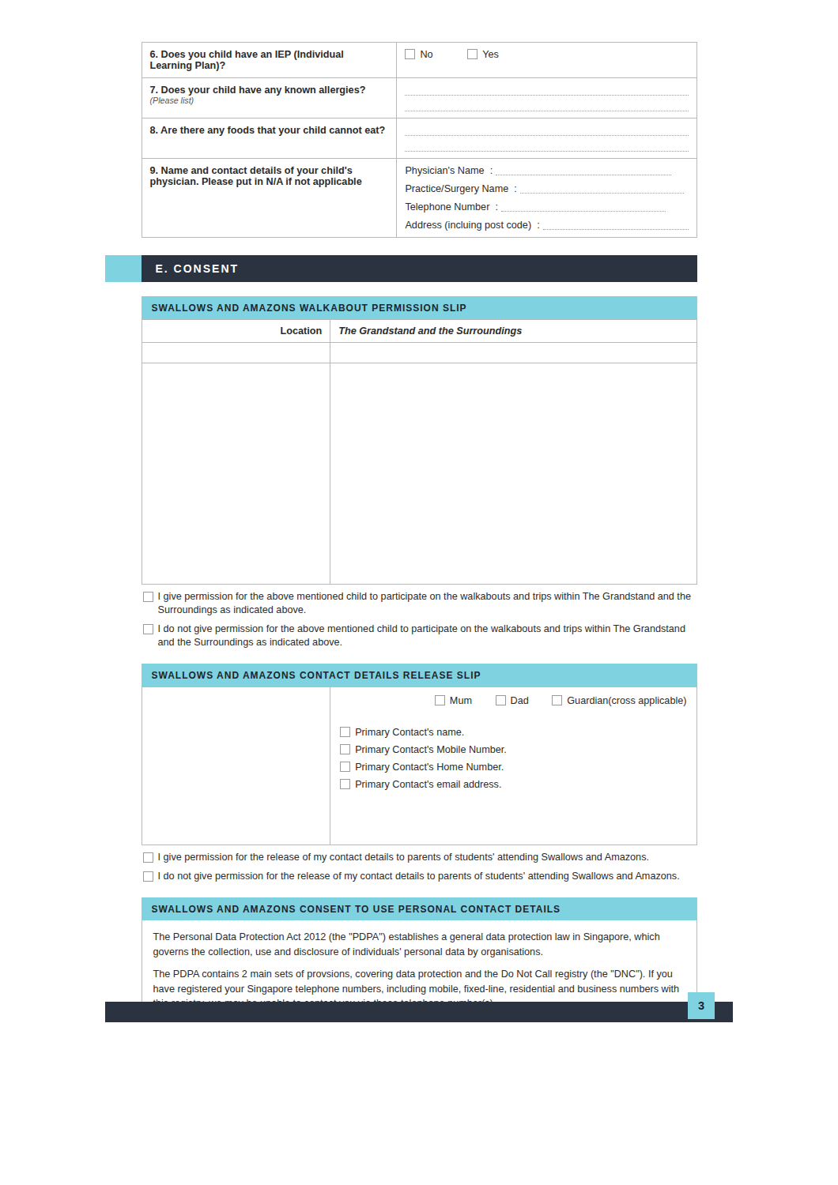| 6. Does you child have an IEP (Individual Learning Plan)? | No Yes |
| 7. Does your child have any known allergies? (Please list) | |
| 8. Are there any foods that your child cannot eat? | |
| 9. Name and contact details of your child's physician. Please put in N/A if not applicable | Physician's Name : Practice/Surgery Name : Telephone Number : Address (incluing post code) : |
E. CONSENT
SWALLOWS AND AMAZONS WALKABOUT PERMISSION SLIP
| Location | The Grandstand and the Surroundings |
I give permission for the above mentioned child to participate on the walkabouts and trips within The Grandstand and the Surroundings as indicated above.
I do not give permission for the above mentioned child to participate on the walkabouts and trips within The Grandstand and the Surroundings as indicated above.
SWALLOWS AND AMAZONS CONTACT DETAILS RELEASE SLIP
| | Mum Dad Guardian(cross applicable) Primary Contact's name. Primary Contact's Mobile Number. Primary Contact's Home Number. Primary Contact's email address. |
I give permission for the release of my contact details to parents of students' attending Swallows and Amazons.
I do not give permission for the release of my contact details to parents of students' attending Swallows and Amazons.
SWALLOWS AND AMAZONS CONSENT TO USE PERSONAL CONTACT DETAILS
The Personal Data Protection Act 2012 (the "PDPA") establishes a general data protection law in Singapore, which governs the collection, use and disclosure of individuals' personal data by organisations.
The PDPA contains 2 main sets of provsions, covering data protection and the Do Not Call registry (the "DNC"). If you have registered your Singapore telephone numbers, including mobile, fixed-line, residential and business numbers with this registry, we may be unable to contact you via these telephone number(s).
3